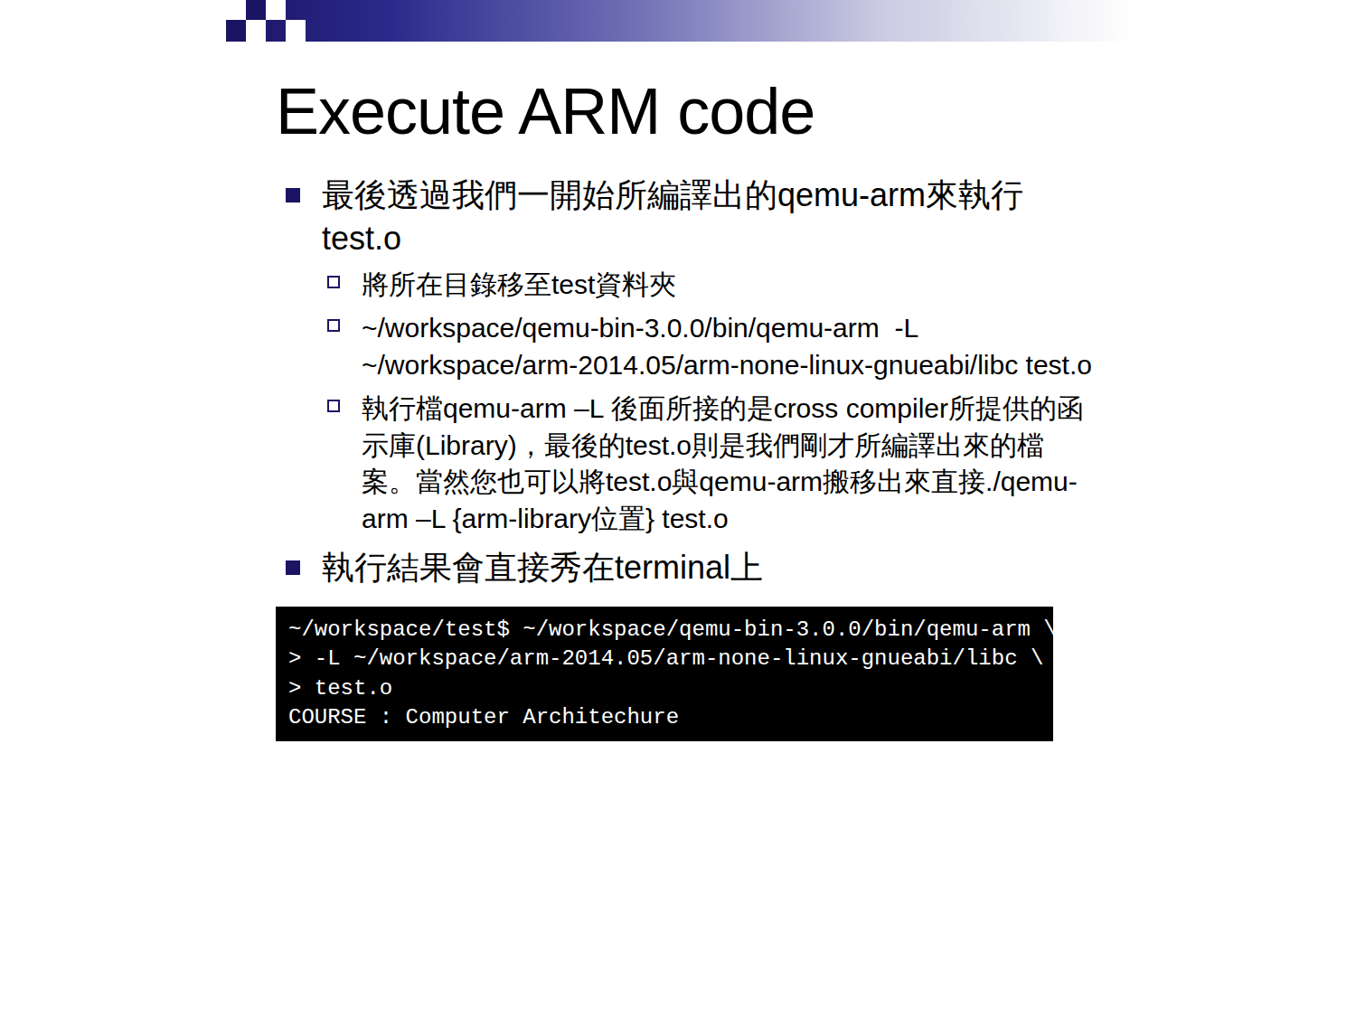Execute ARM code
最後透過我們一開始所編譯出的qemu-arm來執行test.o
將所在目錄移至test資料夾
~/workspace/qemu-bin-3.0.0/bin/qemu-arm -L ~/workspace/arm-2014.05/arm-none-linux-gnueabi/libc test.o
執行檔qemu-arm –L 後面所接的是cross compiler所提供的函示庫(Library)，最後的test.o則是我們剛才所編譯出來的檔案。當然您也可以將test.o與qemu-arm搬移出來直接./qemu-arm –L {arm-library位置} test.o
執行結果會直接秀在terminal上
~/workspace/test$ ~/workspace/qemu-bin-3.0.0/bin/qemu-arm \ > -L ~/workspace/arm-2014.05/arm-none-linux-gnueabi/libc \ > test.o COURSE : Computer Architechure